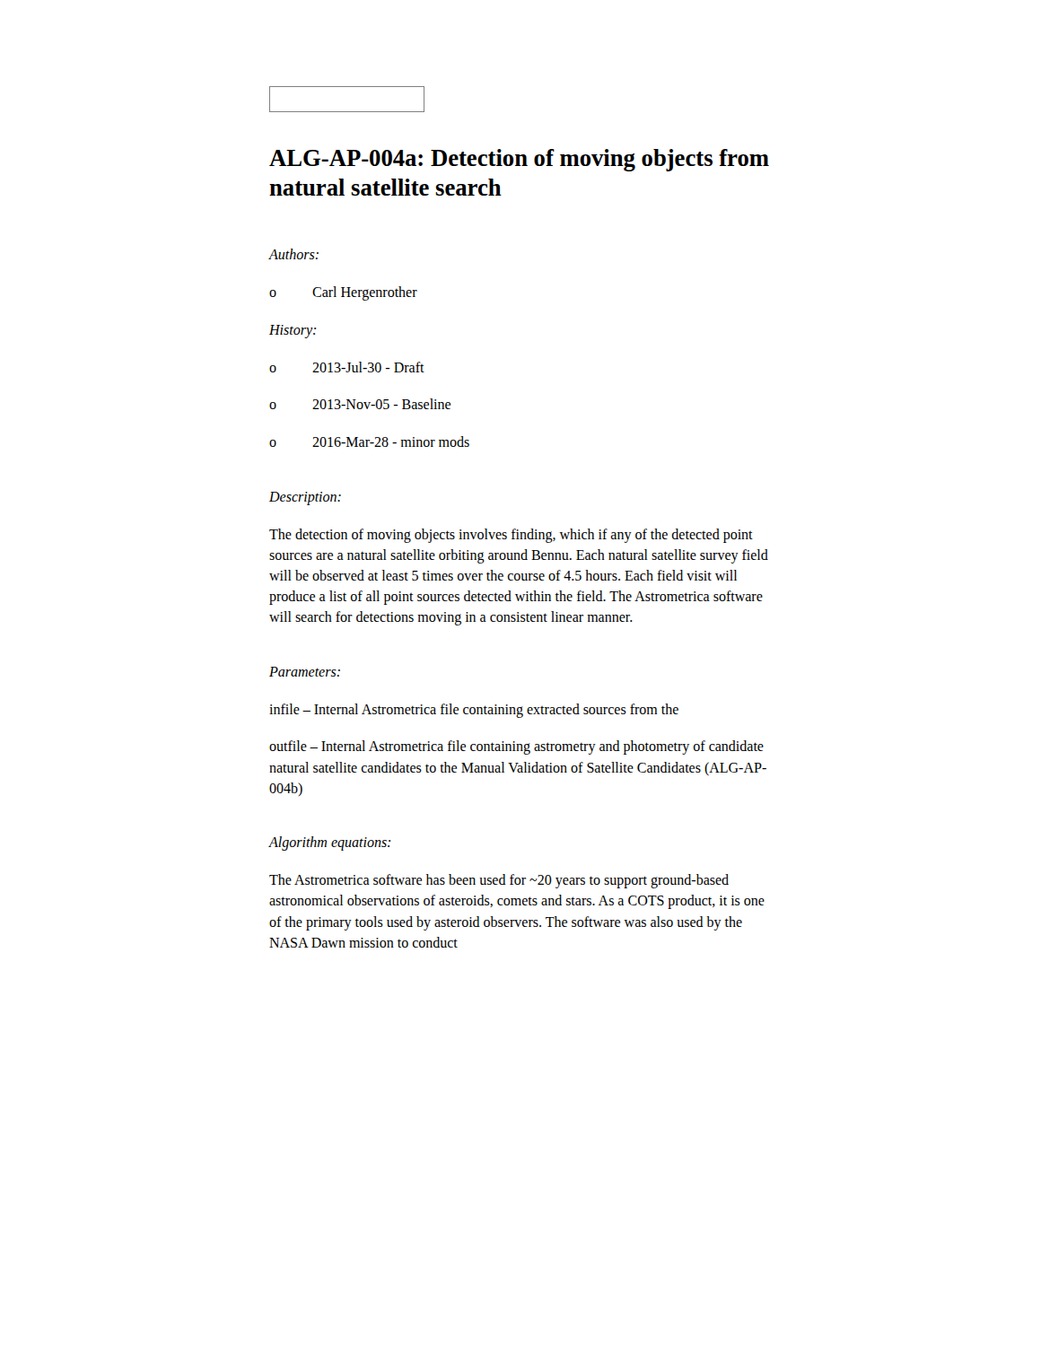ALG-AP-004a: Detection of moving objects from natural satellite search
Authors:
Carl Hergenrother
History:
2013-Jul-30 - Draft
2013-Nov-05 - Baseline
2016-Mar-28 - minor mods
Description:
The detection of moving objects involves finding, which if any of the detected point sources are a natural satellite orbiting around Bennu. Each natural satellite survey field will be observed at least 5 times over the course of 4.5 hours. Each field visit will produce a list of all point sources detected within the field. The Astrometrica software will search for detections moving in a consistent linear manner.
Parameters:
infile – Internal Astrometrica file containing extracted sources from the
outfile – Internal Astrometrica file containing astrometry and photometry of candidate natural satellite candidates to the Manual Validation of Satellite Candidates (ALG-AP-004b)
Algorithm equations:
The Astrometrica software has been used for ~20 years to support ground-based astronomical observations of asteroids, comets and stars. As a COTS product, it is one of the primary tools used by asteroid observers. The software was also used by the NASA Dawn mission to conduct